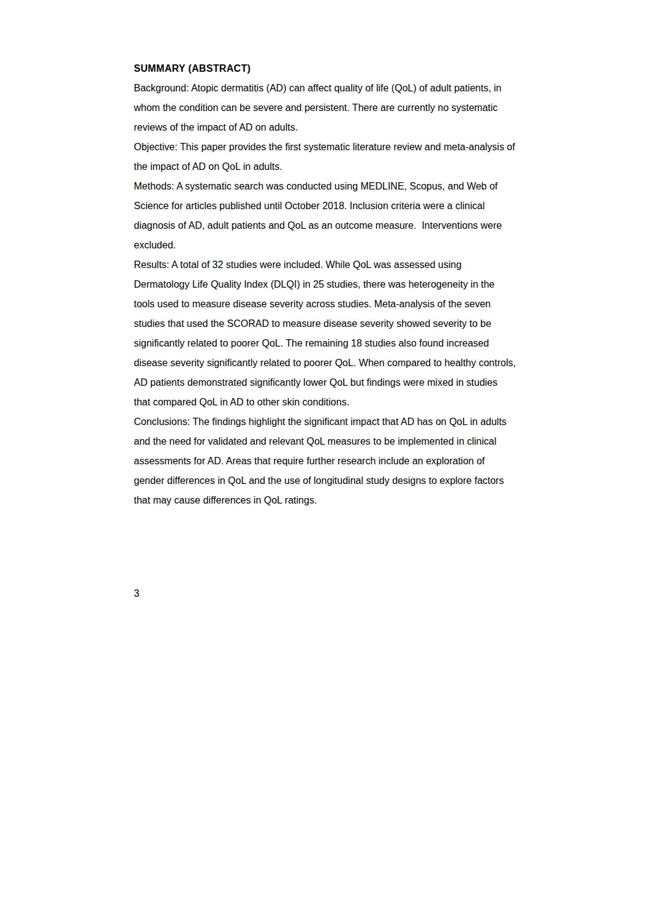SUMMARY (ABSTRACT)
Background: Atopic dermatitis (AD) can affect quality of life (QoL) of adult patients, in whom the condition can be severe and persistent. There are currently no systematic reviews of the impact of AD on adults.
Objective: This paper provides the first systematic literature review and meta-analysis of the impact of AD on QoL in adults.
Methods: A systematic search was conducted using MEDLINE, Scopus, and Web of Science for articles published until October 2018. Inclusion criteria were a clinical diagnosis of AD, adult patients and QoL as an outcome measure. Interventions were excluded.
Results: A total of 32 studies were included. While QoL was assessed using Dermatology Life Quality Index (DLQI) in 25 studies, there was heterogeneity in the tools used to measure disease severity across studies. Meta-analysis of the seven studies that used the SCORAD to measure disease severity showed severity to be significantly related to poorer QoL. The remaining 18 studies also found increased disease severity significantly related to poorer QoL. When compared to healthy controls, AD patients demonstrated significantly lower QoL but findings were mixed in studies that compared QoL in AD to other skin conditions.
Conclusions: The findings highlight the significant impact that AD has on QoL in adults and the need for validated and relevant QoL measures to be implemented in clinical assessments for AD. Areas that require further research include an exploration of gender differences in QoL and the use of longitudinal study designs to explore factors that may cause differences in QoL ratings.
3